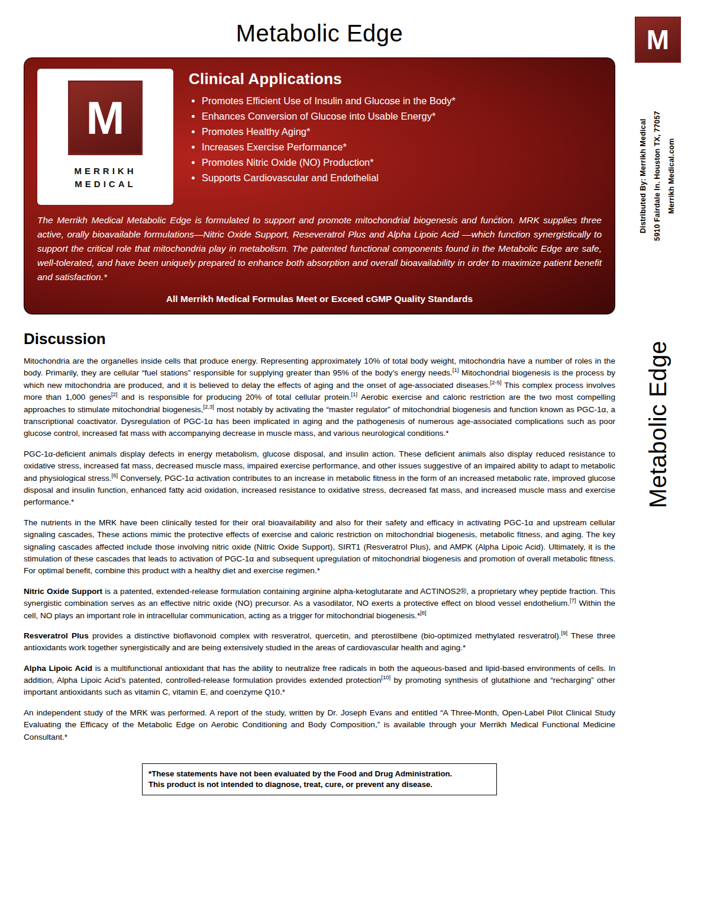M
Distributed By: Merrikh Medical
5910 Fairdale ln. Houston TX, 77057
Merrikh Medical.com
Metabolic Edge
Metabolic Edge
M
MERRIKH
MEDICAL
Clinical Applications
Promotes Efficient Use of Insulin and Glucose in the Body*
Enhances Conversion of Glucose into Usable Energy*
Promotes Healthy Aging*
Increases Exercise Performance*
Promotes Nitric Oxide (NO) Production*
Supports Cardiovascular and Endothelial
The Merrikh Medical Metabolic Edge is formulated to support and promote mitochondrial biogenesis and function. MRK supplies three active, orally bioavailable formulations—Nitric Oxide Support, Reseveratrol Plus and Alpha Lipoic Acid —which function synergistically to support the critical role that mitochondria play in metabolism. The patented functional components found in the Metabolic Edge are safe, well-tolerated, and have been uniquely prepared to enhance both absorption and overall bioavailability in order to maximize patient benefit and satisfaction.*
All Merrikh Medical Formulas Meet or Exceed cGMP Quality Standards
Discussion
Mitochondria are the organelles inside cells that produce energy. Representing approximately 10% of total body weight, mitochondria have a number of roles in the body. Primarily, they are cellular “fuel stations” responsible for supplying greater than 95% of the body’s energy needs.[1] Mitochondrial biogenesis is the process by which new mitochondria are produced, and it is believed to delay the effects of aging and the onset of age-associated diseases.[2-5] This complex process involves more than 1,000 genes[2] and is responsible for producing 20% of total cellular protein.[1] Aerobic exercise and caloric restriction are the two most compelling approaches to stimulate mitochondrial biogenesis,[2,3] most notably by activating the “master regulator” of mitochondrial biogenesis and function known as PGC-1α, a transcriptional coactivator. Dysregulation of PGC-1α has been implicated in aging and the pathogenesis of numerous age-associated complications such as poor glucose control, increased fat mass with accompanying decrease in muscle mass, and various neurological conditions.*
PGC-1α-deficient animals display defects in energy metabolism, glucose disposal, and insulin action. These deficient animals also display reduced resistance to oxidative stress, increased fat mass, decreased muscle mass, impaired exercise performance, and other issues suggestive of an impaired ability to adapt to metabolic and physiological stress.[6] Conversely, PGC-1α activation contributes to an increase in metabolic fitness in the form of an increased metabolic rate, improved glucose disposal and insulin function, enhanced fatty acid oxidation, increased resistance to oxidative stress, decreased fat mass, and increased muscle mass and exercise performance.*
The nutrients in the MRK have been clinically tested for their oral bioavailability and also for their safety and efficacy in activating PGC-1α and upstream cellular signaling cascades, These actions mimic the protective effects of exercise and caloric restriction on mitochondrial biogenesis, metabolic fitness, and aging. The key signaling cascades affected include those involving nitric oxide (Nitric Oxide Support), SIRT1 (Resveratrol Plus), and AMPK (Alpha Lipoic Acid). Ultimately, it is the stimulation of these cascades that leads to activation of PGC-1α and subsequent upregulation of mitochondrial biogenesis and promotion of overall metabolic fitness. For optimal benefit, combine this product with a healthy diet and exercise regimen.*
Nitric Oxide Support is a patented, extended-release formulation containing arginine alpha-ketoglutarate and ACTINOS2®, a proprietary whey peptide fraction. This synergistic combination serves as an effective nitric oxide (NO) precursor. As a vasodilator, NO exerts a protective effect on blood vessel endothelium.[7] Within the cell, NO plays an important role in intracellular communication, acting as a trigger for mitochondrial biogenesis.*[8]
Resveratrol Plus provides a distinctive bioflavonoid complex with resveratrol, quercetin, and pterostilbene (bio-optimized methylated resveratrol).[9] These three antioxidants work together synergistically and are being extensively studied in the areas of cardiovascular health and aging.*
Alpha Lipoic Acid is a multifunctional antioxidant that has the ability to neutralize free radicals in both the aqueous-based and lipid-based environments of cells. In addition, Alpha Lipoic Acid’s patented, controlled-release formulation provides extended protection[10] by promoting synthesis of glutathione and “recharging” other important antioxidants such as vitamin C, vitamin E, and coenzyme Q10.*
An independent study of the MRK was performed. A report of the study, written by Dr. Joseph Evans and entitled “A Three-Month, Open-Label Pilot Clinical Study Evaluating the Efficacy of the Metabolic Edge on Aerobic Conditioning and Body Composition,” is available through your Merrikh Medical Functional Medicine Consultant.*
*These statements have not been evaluated by the Food and Drug Administration.
This product is not intended to diagnose, treat, cure, or prevent any disease.